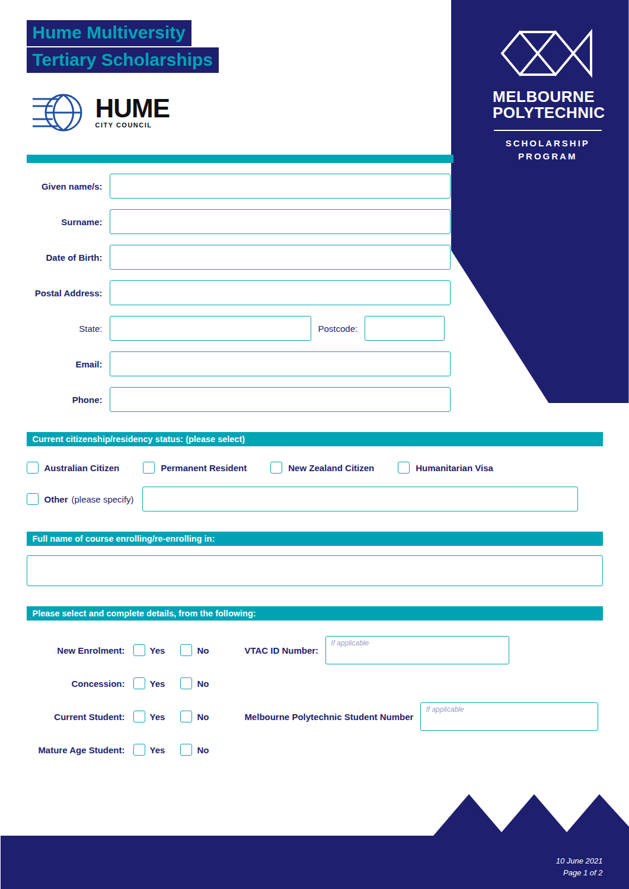MELBOURNE
POLYTECHNIC
SCHOLARSHIP
PROGRAM
Hume Multiversity
Tertiary Scholarships
HUME
CITY COUNCIL
Given name/s:
Surname:
Date of Birth:
Postal Address:
State: Postcode:
Email:
Phone:
Current citizenship/residency status: (please select)
Australian Citizen Permanent Resident New Zealand Citizen Humanitarian Visa
Other (please specify)
Full name of course enrolling/re-enrolling in:
Please select and complete details, from the following:
New Enrolment: Yes No VTAC ID Number: If applicable
Concession: Yes No
Current Student: Yes No Melbourne Polytechnic Student Number If applicable
Mature Age Student: Yes No
10 June 2021
Page 1 of 2